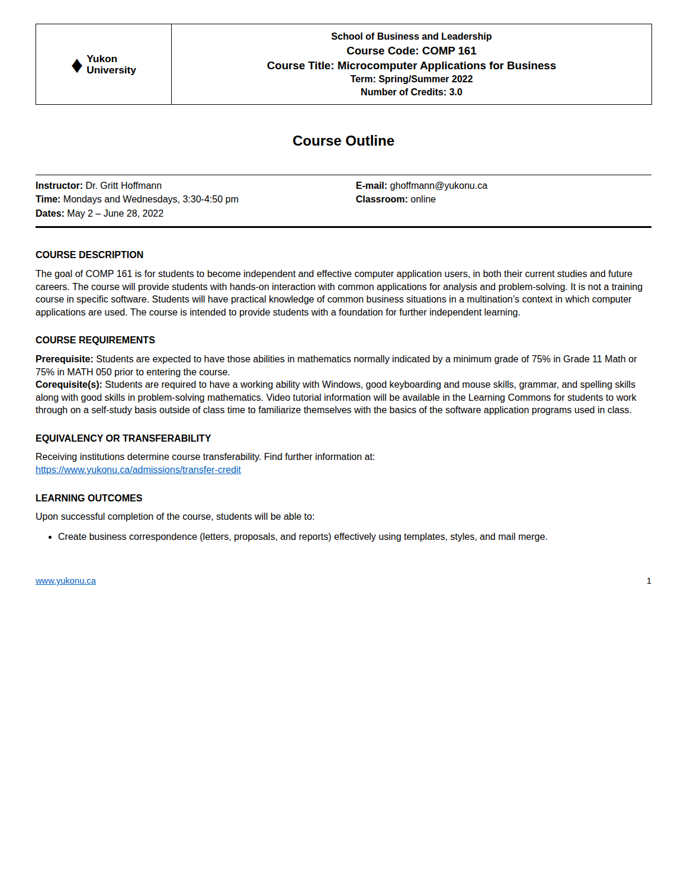♦Yukon
University
School of Business and Leadership
Course Code: COMP 161
Course Title: Microcomputer Applications for Business
Term: Spring/Summer 2022
Number of Credits: 3.0
Course Outline
| Instructor: Dr. Gritt Hoffmann | E-mail: ghoffmann@yukonu.ca |
| Time: Mondays and Wednesdays, 3:30-4:50 pm | Classroom: online |
| Dates: May 2 – June 28, 2022 | |
Course Description
The goal of COMP 161 is for students to become independent and effective computer application users, in both their current studies and future careers. The course will provide students with hands-on interaction with common applications for analysis and problem-solving. It is not a training course in specific software. Students will have practical knowledge of common business situations in a multination’s context in which computer applications are used. The course is intended to provide students with a foundation for further independent learning.
Course Requirements
Prerequisite: Students are expected to have those abilities in mathematics normally indicated by a minimum grade of 75% in Grade 11 Math or 75% in MATH 050 prior to entering the course.
Corequisite(s): Students are required to have a working ability with Windows, good keyboarding and mouse skills, grammar, and spelling skills along with good skills in problem-solving mathematics. Video tutorial information will be available in the Learning Commons for students to work through on a self-study basis outside of class time to familiarize themselves with the basics of the software application programs used in class.
Equivalency or Transferability
Receiving institutions determine course transferability. Find further information at:
https://www.yukonu.ca/admissions/transfer-credit
Learning Outcomes
Upon successful completion of the course, students will be able to:
Create business correspondence (letters, proposals, and reports) effectively using templates, styles, and mail merge.
www.yukonu.ca
1